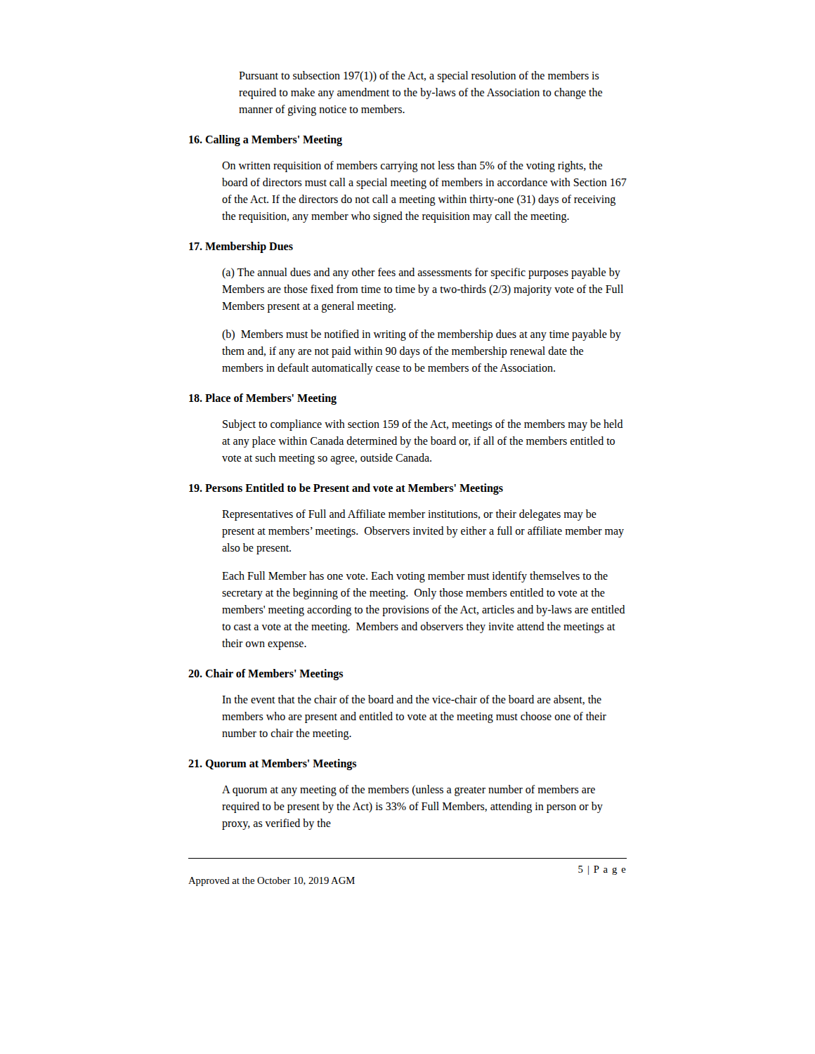Pursuant to subsection 197(1)) of the Act, a special resolution of the members is required to make any amendment to the by-laws of the Association to change the manner of giving notice to members.
16. Calling a Members' Meeting
On written requisition of members carrying not less than 5% of the voting rights, the board of directors must call a special meeting of members in accordance with Section 167 of the Act. If the directors do not call a meeting within thirty-one (31) days of receiving the requisition, any member who signed the requisition may call the meeting.
17. Membership Dues
(a) The annual dues and any other fees and assessments for specific purposes payable by Members are those fixed from time to time by a two-thirds (2/3) majority vote of the Full Members present at a general meeting.
(b) Members must be notified in writing of the membership dues at any time payable by them and, if any are not paid within 90 days of the membership renewal date the members in default automatically cease to be members of the Association.
18. Place of Members' Meeting
Subject to compliance with section 159 of the Act, meetings of the members may be held at any place within Canada determined by the board or, if all of the members entitled to vote at such meeting so agree, outside Canada.
19. Persons Entitled to be Present and vote at Members' Meetings
Representatives of Full and Affiliate member institutions, or their delegates may be present at members’ meetings. Observers invited by either a full or affiliate member may also be present.
Each Full Member has one vote. Each voting member must identify themselves to the secretary at the beginning of the meeting. Only those members entitled to vote at the members' meeting according to the provisions of the Act, articles and by-laws are entitled to cast a vote at the meeting. Members and observers they invite attend the meetings at their own expense.
20. Chair of Members' Meetings
In the event that the chair of the board and the vice-chair of the board are absent, the members who are present and entitled to vote at the meeting must choose one of their number to chair the meeting.
21. Quorum at Members' Meetings
A quorum at any meeting of the members (unless a greater number of members are required to be present by the Act) is 33% of Full Members, attending in person or by proxy, as verified by the
5 | P a g e
Approved at the October 10, 2019 AGM